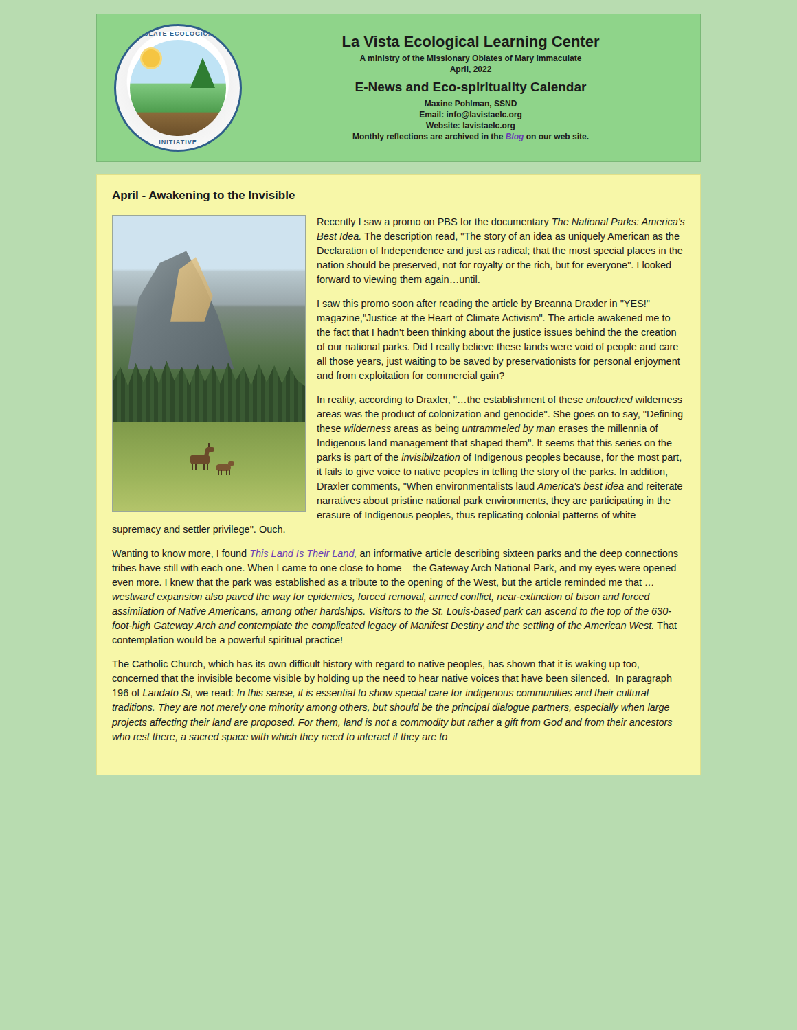OBLATE ECOLOGICAL
INITIATIVE
La Vista Ecological Learning Center
A ministry of the Missionary Oblates of Mary Immaculate
April, 2022
E-News and Eco-spirituality Calendar
Maxine Pohlman, SSND
Email: info@lavistaelc.org
Website: lavistaelc.org
Monthly reflections are archived in the Blog on our web site.
April - Awakening to the Invisible
Recently I saw a promo on PBS for the documentary The National Parks: America's Best Idea. The description read, "The story of an idea as uniquely American as the Declaration of Independence and just as radical; that the most special places in the nation should be preserved, not for royalty or the rich, but for everyone". I looked forward to viewing them again…until.
I saw this promo soon after reading the article by Breanna Draxler in "YES!" magazine,"Justice at the Heart of Climate Activism". The article awakened me to the fact that I hadn't been thinking about the justice issues behind the the creation of our national parks. Did I really believe these lands were void of people and care all those years, just waiting to be saved by preservationists for personal enjoyment and from exploitation for commercial gain?
In reality, according to Draxler, "…the establishment of these untouched wilderness areas was the product of colonization and genocide". She goes on to say, "Defining these wilderness areas as being untrammeled by man erases the millennia of Indigenous land management that shaped them". It seems that this series on the parks is part of the invisibilzation of Indigenous peoples because, for the most part, it fails to give voice to native peoples in telling the story of the parks. In addition, Draxler comments, "When environmentalists laud America's best idea and reiterate narratives about pristine national park environments, they are participating in the erasure of Indigenous peoples, thus replicating colonial patterns of white supremacy and settler privilege". Ouch.
Wanting to know more, I found This Land Is Their Land, an informative article describing sixteen parks and the deep connections tribes have still with each one. When I came to one close to home – the Gateway Arch National Park, and my eyes were opened even more. I knew that the park was established as a tribute to the opening of the West, but the article reminded me that …westward expansion also paved the way for epidemics, forced removal, armed conflict, near-extinction of bison and forced assimilation of Native Americans, among other hardships. Visitors to the St. Louis-based park can ascend to the top of the 630-foot-high Gateway Arch and contemplate the complicated legacy of Manifest Destiny and the settling of the American West. That contemplation would be a powerful spiritual practice!
The Catholic Church, which has its own difficult history with regard to native peoples, has shown that it is waking up too, concerned that the invisible become visible by holding up the need to hear native voices that have been silenced. In paragraph 196 of Laudato Si, we read: In this sense, it is essential to show special care for indigenous communities and their cultural traditions. They are not merely one minority among others, but should be the principal dialogue partners, especially when large projects affecting their land are proposed. For them, land is not a commodity but rather a gift from God and from their ancestors who rest there, a sacred space with which they need to interact if they are to